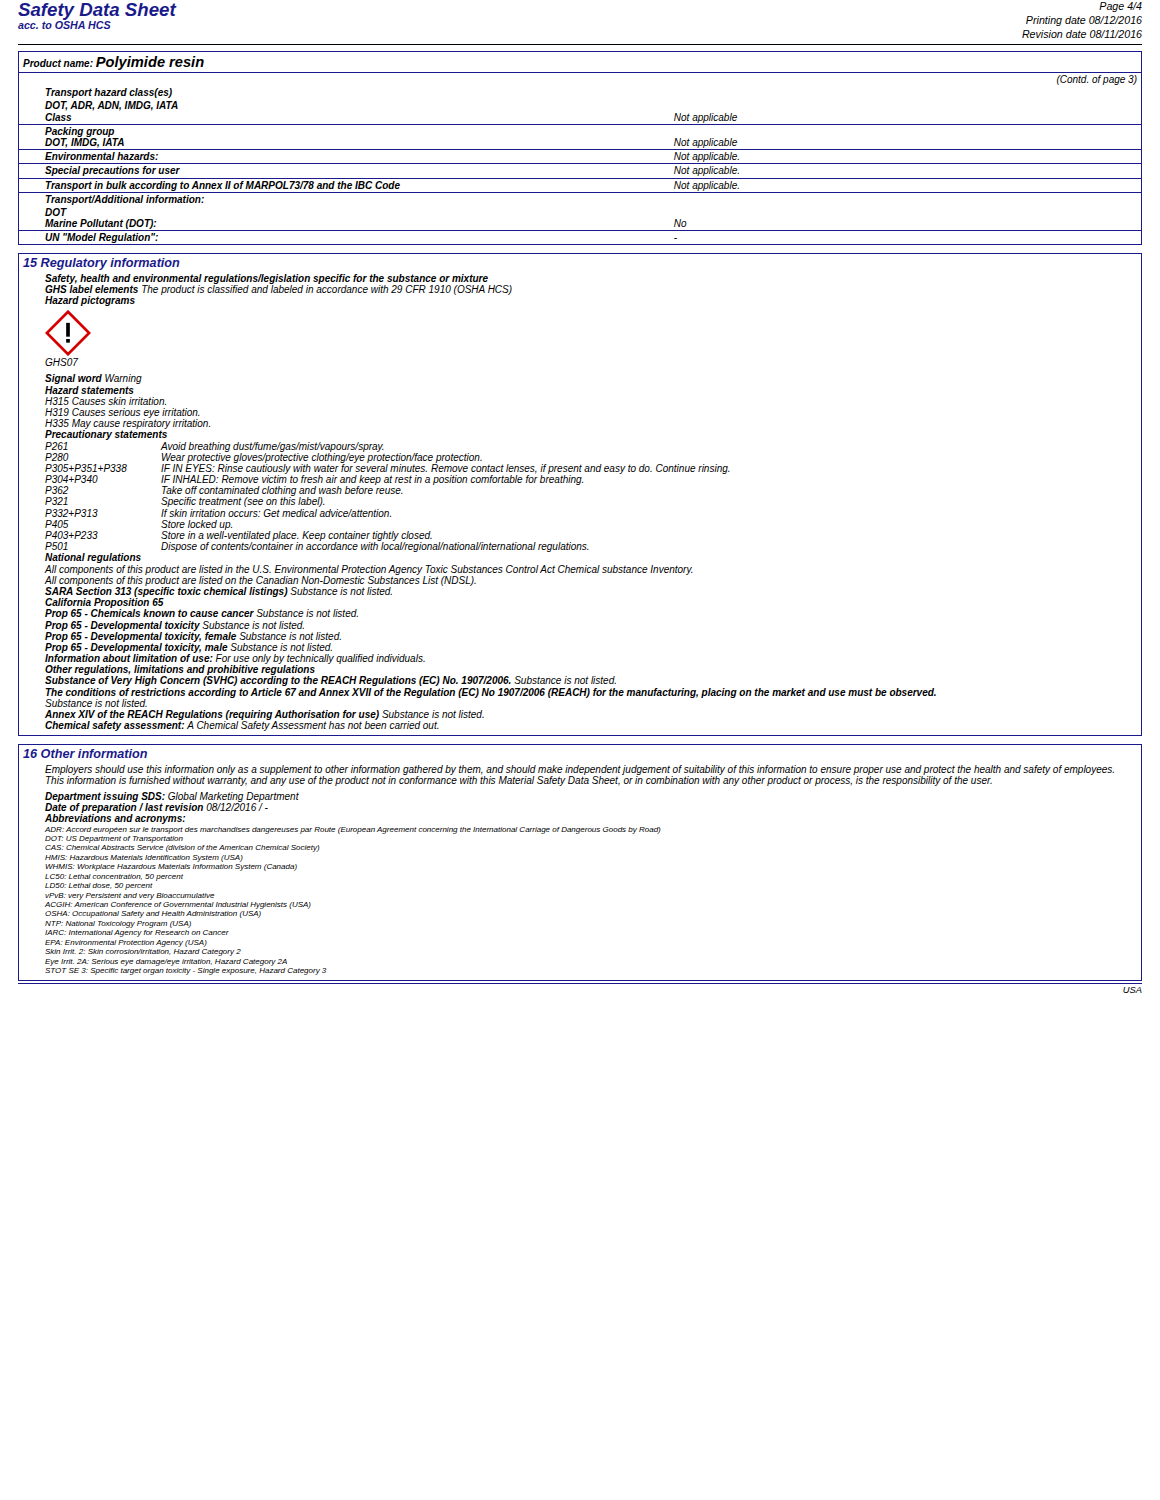Safety Data Sheet acc. to OSHA HCS
Page 4/4
Printing date 08/12/2016
Revision date 08/11/2016
Product name: Polyimide resin
(Contd. of page 3)
| Transport hazard class(es) | |
| DOT, ADR, ADN, IMDG, IATA Class | Not applicable |
| Packing group DOT, IMDG, IATA | Not applicable |
| Environmental hazards: | Not applicable. |
| Special precautions for user | Not applicable. |
| Transport in bulk according to Annex II of MARPOL73/78 and the IBC Code | Not applicable. |
| Transport/Additional information: | |
| DOT Marine Pollutant (DOT): | No |
| UN "Model Regulation": | - |
15 Regulatory information
Safety, health and environmental regulations/legislation specific for the substance or mixture
GHS label elements The product is classified and labeled in accordance with 29 CFR 1910 (OSHA HCS)
Hazard pictograms
GHS07
Signal word Warning
Hazard statements
H315 Causes skin irritation.
H319 Causes serious eye irritation.
H335 May cause respiratory irritation.
Precautionary statements
| P261 | Avoid breathing dust/fume/gas/mist/vapours/spray. |
| P280 | Wear protective gloves/protective clothing/eye protection/face protection. |
| P305+P351+P338 | IF IN EYES: Rinse cautiously with water for several minutes. Remove contact lenses, if present and easy to do. Continue rinsing. |
| P304+P340 | IF INHALED: Remove victim to fresh air and keep at rest in a position comfortable for breathing. |
| P362 | Take off contaminated clothing and wash before reuse. |
| P321 | Specific treatment (see on this label). |
| P332+P313 | If skin irritation occurs: Get medical advice/attention. |
| P405 | Store locked up. |
| P403+P233 | Store in a well-ventilated place. Keep container tightly closed. |
| P501 | Dispose of contents/container in accordance with local/regional/national/international regulations. |
National regulations
All components of this product are listed in the U.S. Environmental Protection Agency Toxic Substances Control Act Chemical substance Inventory.
All components of this product are listed on the Canadian Non-Domestic Substances List (NDSL).
SARA Section 313 (specific toxic chemical listings) Substance is not listed.
California Proposition 65
Prop 65 - Chemicals known to cause cancer Substance is not listed.
Prop 65 - Developmental toxicity Substance is not listed.
Prop 65 - Developmental toxicity, female Substance is not listed.
Prop 65 - Developmental toxicity, male Substance is not listed.
Information about limitation of use: For use only by technically qualified individuals.
Other regulations, limitations and prohibitive regulations
Substance of Very High Concern (SVHC) according to the REACH Regulations (EC) No. 1907/2006. Substance is not listed.
The conditions of restrictions according to Article 67 and Annex XVII of the Regulation (EC) No 1907/2006 (REACH) for the manufacturing, placing on the market and use must be observed.
Substance is not listed.
Annex XIV of the REACH Regulations (requiring Authorisation for use) Substance is not listed.
Chemical safety assessment: A Chemical Safety Assessment has not been carried out.
16 Other information
Employers should use this information only as a supplement to other information gathered by them, and should make independent judgement of suitability of this information to ensure proper use and protect the health and safety of employees. This information is furnished without warranty, and any use of the product not in conformance with this Material Safety Data Sheet, or in combination with any other product or process, is the responsibility of the user.
Department issuing SDS: Global Marketing Department
Date of preparation / last revision 08/12/2016 / -
Abbreviations and acronyms:
ADR: Accord européen sur le transport des marchandises dangereuses par Route (European Agreement concerning the International Carriage of Dangerous Goods by Road)
DOT: US Department of Transportation
CAS: Chemical Abstracts Service (division of the American Chemical Society)
HMIS: Hazardous Materials Identification System (USA)
WHMIS: Workplace Hazardous Materials Information System (Canada)
LC50: Lethal concentration, 50 percent
LD50: Lethal dose, 50 percent
vPvB: very Persistent and very Bioaccumulative
ACGIH: American Conference of Governmental Industrial Hygienists (USA)
OSHA: Occupational Safety and Health Administration (USA)
NTP: National Toxicology Program (USA)
IARC: International Agency for Research on Cancer
EPA: Environmental Protection Agency (USA)
Skin Irrit. 2: Skin corrosion/irritation, Hazard Category 2
Eye Irrit. 2A: Serious eye damage/eye irritation, Hazard Category 2A
STOT SE 3: Specific target organ toxicity - Single exposure, Hazard Category 3
USA